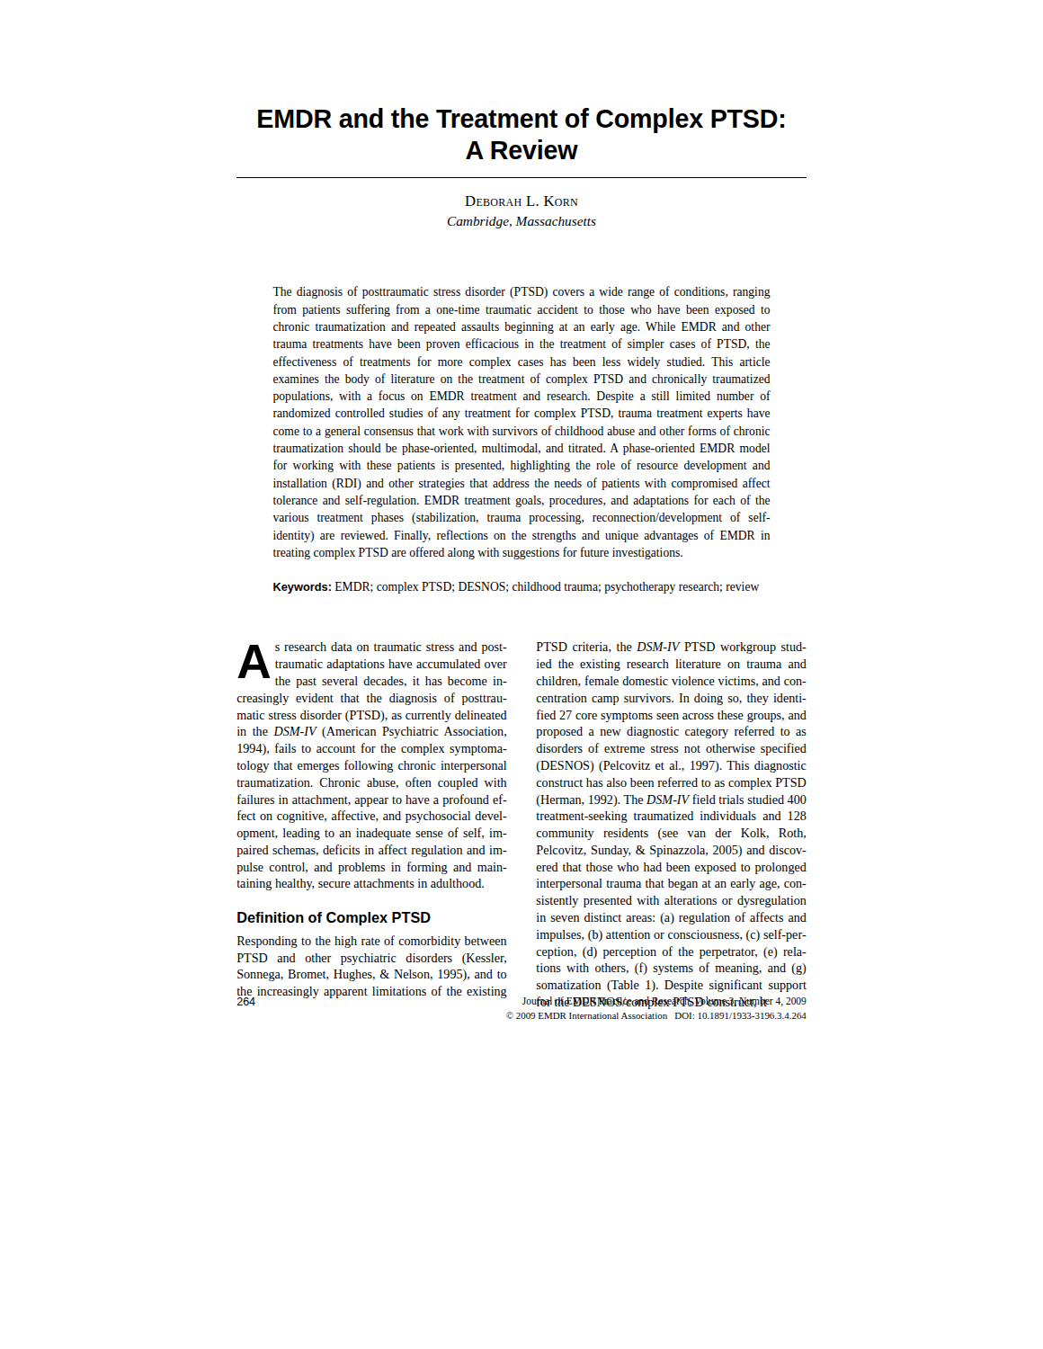EMDR and the Treatment of Complex PTSD:
A Review
Deborah L. Korn
Cambridge, Massachusetts
The diagnosis of posttraumatic stress disorder (PTSD) covers a wide range of conditions, ranging from patients suffering from a one-time traumatic accident to those who have been exposed to chronic traumatization and repeated assaults beginning at an early age. While EMDR and other trauma treatments have been proven efficacious in the treatment of simpler cases of PTSD, the effectiveness of treatments for more complex cases has been less widely studied. This article examines the body of literature on the treatment of complex PTSD and chronically traumatized populations, with a focus on EMDR treatment and research. Despite a still limited number of randomized controlled studies of any treatment for complex PTSD, trauma treatment experts have come to a general consensus that work with survivors of childhood abuse and other forms of chronic traumatization should be phase-oriented, multimodal, and titrated. A phase-oriented EMDR model for working with these patients is presented, highlighting the role of resource development and installation (RDI) and other strategies that address the needs of patients with compromised affect tolerance and self-regulation. EMDR treatment goals, procedures, and adaptations for each of the various treatment phases (stabilization, trauma processing, reconnection/development of self-identity) are reviewed. Finally, reflections on the strengths and unique advantages of EMDR in treating complex PTSD are offered along with suggestions for future investigations.
Keywords: EMDR; complex PTSD; DESNOS; childhood trauma; psychotherapy research; review
As research data on traumatic stress and posttraumatic adaptations have accumulated over the past several decades, it has become increasingly evident that the diagnosis of posttraumatic stress disorder (PTSD), as currently delineated in the DSM-IV (American Psychiatric Association, 1994), fails to account for the complex symptomatology that emerges following chronic interpersonal traumatization. Chronic abuse, often coupled with failures in attachment, appear to have a profound effect on cognitive, affective, and psychosocial development, leading to an inadequate sense of self, impaired schemas, deficits in affect regulation and impulse control, and problems in forming and maintaining healthy, secure attachments in adulthood.
Definition of Complex PTSD
Responding to the high rate of comorbidity between PTSD and other psychiatric disorders (Kessler, Sonnega, Bromet, Hughes, & Nelson, 1995), and to the increasingly apparent limitations of the existing PTSD criteria, the DSM-IV PTSD workgroup studied the existing research literature on trauma and children, female domestic violence victims, and concentration camp survivors. In doing so, they identified 27 core symptoms seen across these groups, and proposed a new diagnostic category referred to as disorders of extreme stress not otherwise specified (DESNOS) (Pelcovitz et al., 1997). This diagnostic construct has also been referred to as complex PTSD (Herman, 1992). The DSM-IV field trials studied 400 treatment-seeking traumatized individuals and 128 community residents (see van der Kolk, Roth, Pelcovitz, Sunday, & Spinazzola, 2005) and discovered that those who had been exposed to prolonged interpersonal trauma that began at an early age, consistently presented with alterations or dysregulation in seven distinct areas: (a) regulation of affects and impulses, (b) attention or consciousness, (c) self-perception, (d) perception of the perpetrator, (e) relations with others, (f) systems of meaning, and (g) somatization (Table 1). Despite significant support for the DESNOS/complex PTSD construct, it
264
Journal of EMDR Practice and Research, Volume 3, Number 4, 2009
© 2009 EMDR International Association DOI: 10.1891/1933-3196.3.4.264